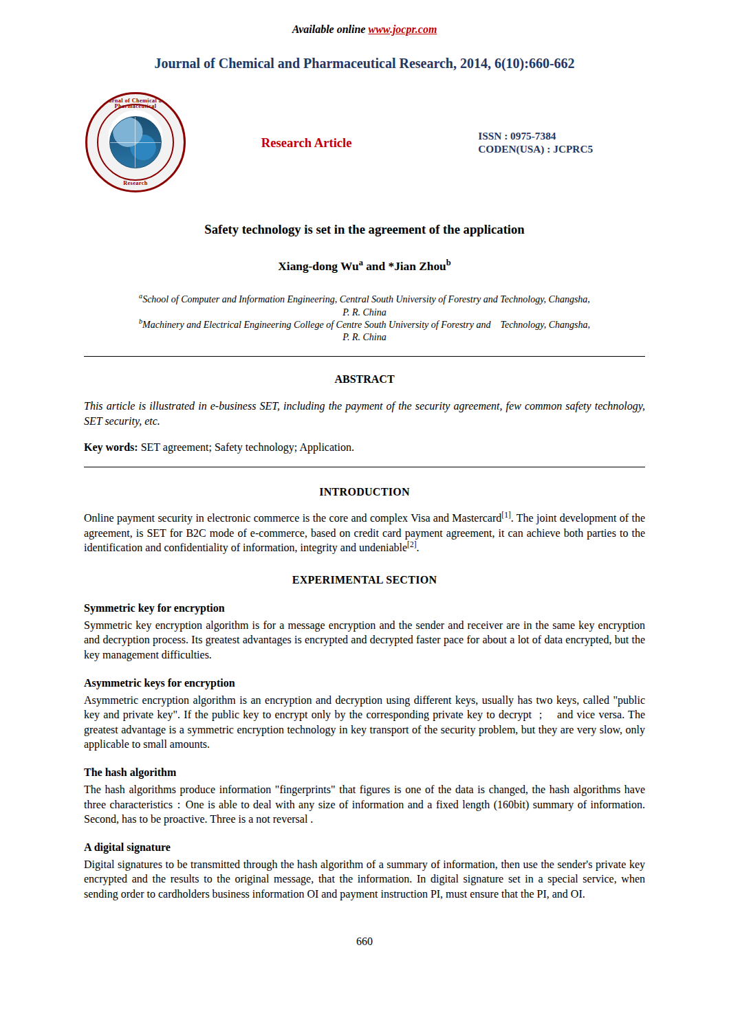Available online www.jocpr.com
Journal of Chemical and Pharmaceutical Research, 2014, 6(10):660-662
Journal of Chemical and Pharmaceutical
Research
Research Article
ISSN : 0975-7384
CODEN(USA) : JCPRC5
Safety technology is set in the agreement of the application
Xiang-dong Wua and *Jian Zhoub
aSchool of Computer and Information Engineering, Central South University of Forestry and Technology, Changsha,
P. R. China
bMachinery and Electrical Engineering College of Centre South University of Forestry and Technology, Changsha,
P. R. China
ABSTRACT
This article is illustrated in e-business SET, including the payment of the security agreement, few common safety technology, SET security, etc.
Key words: SET agreement; Safety technology; Application.
INTRODUCTION
Online payment security in electronic commerce is the core and complex Visa and Mastercard[1]. The joint development of the agreement, is SET for B2C mode of e-commerce, based on credit card payment agreement, it can achieve both parties to the identification and confidentiality of information, integrity and undeniable[2].
EXPERIMENTAL SECTION
Symmetric key for encryption
Symmetric key encryption algorithm is for a message encryption and the sender and receiver are in the same key encryption and decryption process. Its greatest advantages is encrypted and decrypted faster pace for about a lot of data encrypted, but the key management difficulties.
Asymmetric keys for encryption
Asymmetric encryption algorithm is an encryption and decryption using different keys, usually has two keys, called "public key and private key". If the public key to encrypt only by the corresponding private key to decrypt ； and vice versa. The greatest advantage is a symmetric encryption technology in key transport of the security problem, but they are very slow, only applicable to small amounts.
The hash algorithm
The hash algorithms produce information "fingerprints" that figures is one of the data is changed, the hash algorithms have three characteristics：One is able to deal with any size of information and a fixed length (160bit) summary of information. Second, has to be proactive. Three is a not reversal .
A digital signature
Digital signatures to be transmitted through the hash algorithm of a summary of information, then use the sender's private key encrypted and the results to the original message, that the information. In digital signature set in a special service, when sending order to cardholders business information OI and payment instruction PI, must ensure that the PI, and OI.
660